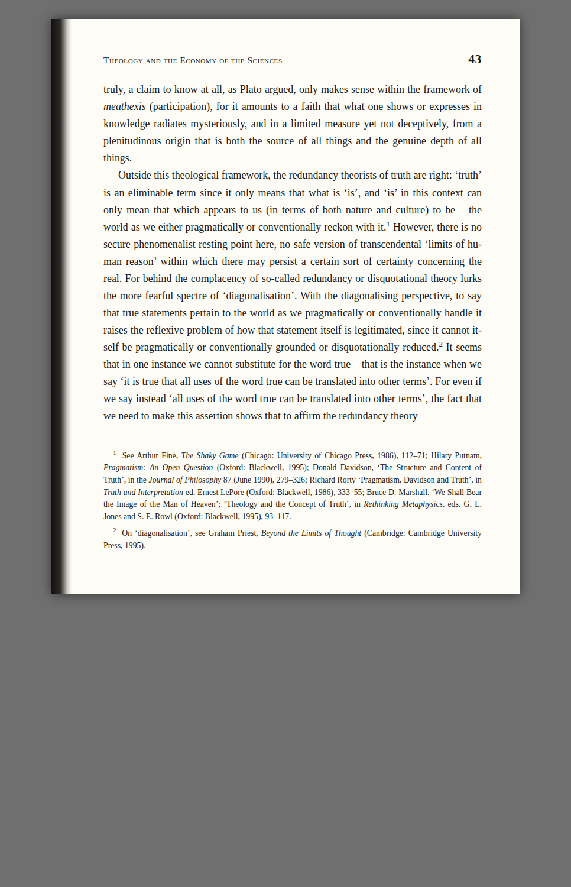Theology and the Economy of the Sciences 43
truly, a claim to know at all, as Plato argued, only makes sense within the framework of meathexis (participation), for it amounts to a faith that what one shows or expresses in knowledge radiates mysteriously, and in a limited measure yet not deceptively, from a plenitudinous origin that is both the source of all things and the genuine depth of all things.
Outside this theological framework, the redundancy theorists of truth are right: ‘truth’ is an eliminable term since it only means that what is ‘is’, and ‘is’ in this context can only mean that which appears to us (in terms of both nature and culture) to be – the world as we either pragmatically or conventionally reckon with it.1 However, there is no secure phenomenalist resting point here, no safe version of transcendental ‘limits of human reason’ within which there may persist a certain sort of certainty concerning the real. For behind the complacency of so-called redundancy or disquotational theory lurks the more fearful spectre of ‘diagonalisation’. With the diagonalising perspective, to say that true statements pertain to the world as we pragmatically or conventionally handle it raises the reflexive problem of how that statement itself is legitimated, since it cannot itself be pragmatically or conventionally grounded or disquotationally reduced.2 It seems that in one instance we cannot substitute for the word true – that is the instance when we say ‘it is true that all uses of the word true can be translated into other terms’. For even if we say instead ‘all uses of the word true can be translated into other terms’, the fact that we need to make this assertion shows that to affirm the redundancy theory
1 See Arthur Fine, The Shaky Game (Chicago: University of Chicago Press, 1986), 112–71; Hilary Putnam, Pragmatism: An Open Question (Oxford: Blackwell, 1995); Donald Davidson, ‘The Structure and Content of Truth’, in the Journal of Philosophy 87 (June 1990), 279–326; Richard Rorty ‘Pragmatism, Davidson and Truth’, in Truth and Interpretation ed. Ernest LePore (Oxford: Blackwell, 1986), 333–55; Bruce D. Marshall. ‘We Shall Bear the Image of the Man of Heaven’; ‘Theology and the Concept of Truth’, in Rethinking Metaphysics, eds. G. L. Jones and S. E. Rowl (Oxford: Blackwell, 1995), 93–117.
2 On ‘diagonalisation’, see Graham Priest, Beyond the Limits of Thought (Cambridge: Cambridge University Press, 1995).